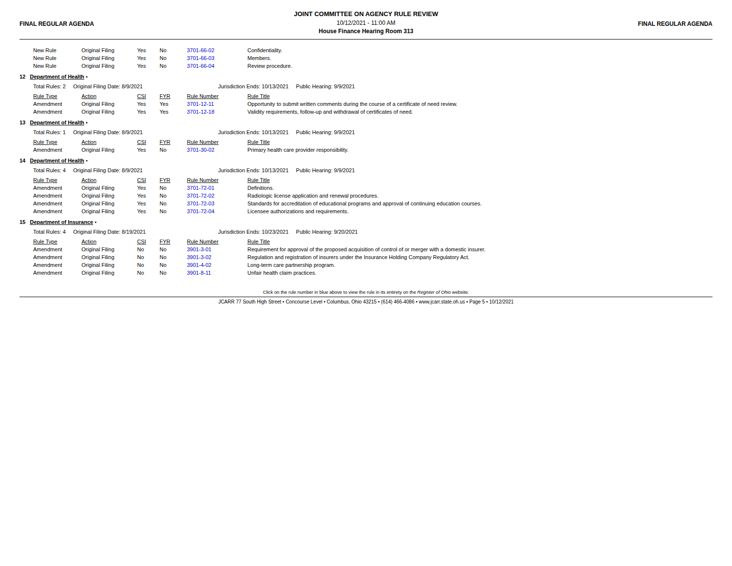FINAL REGULAR AGENDA
FINAL REGULAR AGENDA
JOINT COMMITTEE ON AGENCY RULE REVIEW
10/12/2021 - 11:00 AM
House Finance Hearing Room 313
| New Rule | Original Filing | Yes | No | 3701-66-02 | Confidentiality. |
| New Rule | Original Filing | Yes | No | 3701-66-03 | Members. |
| New Rule | Original Filing | Yes | No | 3701-66-04 | Review procedure. |
| 12 Department of Health • |
| Total Rules: 2 Original Filing Date: 8/9/2021 | Jurisdiction Ends: 10/13/2021 Public Hearing: 9/9/2021 |
| Rule Type | Action | CSI | FYR | Rule Number | Rule Title |
| Amendment | Original Filing | Yes | Yes | 3701-12-11 | Opportunity to submit written comments during the course of a certificate of need review. |
| Amendment | Original Filing | Yes | Yes | 3701-12-18 | Validity requirements, follow-up and withdrawal of certificates of need. |
| 13 Department of Health • |
| Total Rules: 1 Original Filing Date: 8/9/2021 | Jurisdiction Ends: 10/13/2021 Public Hearing: 9/9/2021 |
| Rule Type | Action | CSI | FYR | Rule Number | Rule Title |
| Amendment | Original Filing | Yes | No | 3701-30-02 | Primary health care provider responsibility. |
| 14 Department of Health • |
| Total Rules: 4 Original Filing Date: 8/9/2021 | Jurisdiction Ends: 10/13/2021 Public Hearing: 9/9/2021 |
| Rule Type | Action | CSI | FYR | Rule Number | Rule Title |
| Amendment | Original Filing | Yes | No | 3701-72-01 | Definitions. |
| Amendment | Original Filing | Yes | No | 3701-72-02 | Radiologic license application and renewal procedures. |
| Amendment | Original Filing | Yes | No | 3701-72-03 | Standards for accreditation of educational programs and approval of continuing education courses. |
| Amendment | Original Filing | Yes | No | 3701-72-04 | Licensee authorizations and requirements. |
| 15 Department of Insurance • |
| Total Rules: 4 Original Filing Date: 8/19/2021 | Jurisdiction Ends: 10/23/2021 Public Hearing: 9/20/2021 |
| Rule Type | Action | CSI | FYR | Rule Number | Rule Title |
| Amendment | Original Filing | No | No | 3901-3-01 | Requirement for approval of the proposed acquisition of control of or merger with a domestic insurer. |
| Amendment | Original Filing | No | No | 3901-3-02 | Regulation and registration of insurers under the Insurance Holding Company Regulatory Act. |
| Amendment | Original Filing | No | No | 3901-4-02 | Long-term care partnership program. |
| Amendment | Original Filing | No | No | 3901-8-11 | Unfair health claim practices. |
Click on the rule number in blue above to view the rule in its entirety on the Register of Ohio website.
JCARR 77 South High Street • Concourse Level • Columbus, Ohio 43215 • (614) 466-4086 • www.jcarr.state.oh.us • Page 5 • 10/12/2021